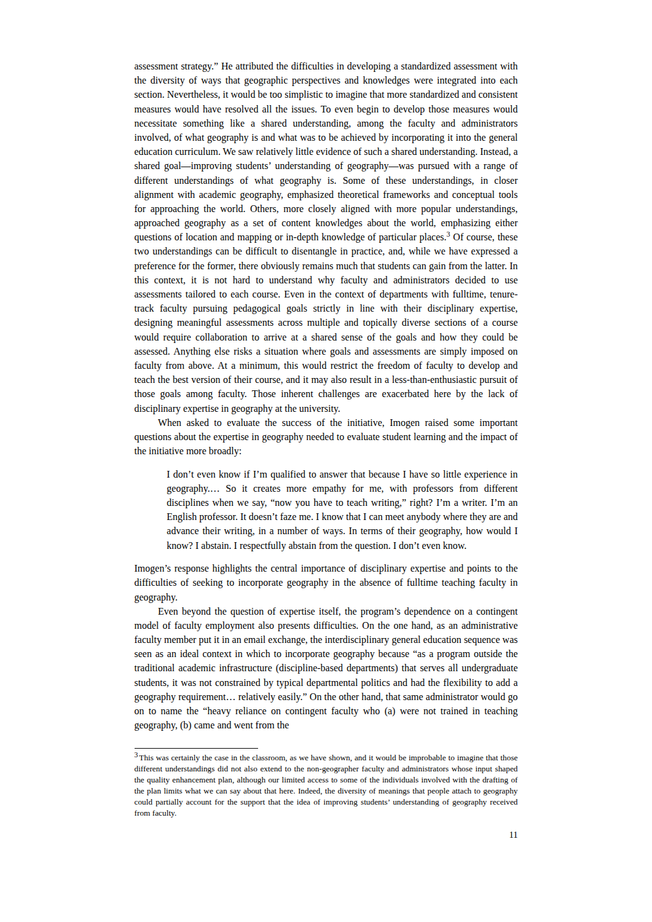assessment strategy.” He attributed the difficulties in developing a standardized assessment with the diversity of ways that geographic perspectives and knowledges were integrated into each section. Nevertheless, it would be too simplistic to imagine that more standardized and consistent measures would have resolved all the issues. To even begin to develop those measures would necessitate something like a shared understanding, among the faculty and administrators involved, of what geography is and what was to be achieved by incorporating it into the general education curriculum. We saw relatively little evidence of such a shared understanding. Instead, a shared goal—improving students’ understanding of geography—was pursued with a range of different understandings of what geography is. Some of these understandings, in closer alignment with academic geography, emphasized theoretical frameworks and conceptual tools for approaching the world. Others, more closely aligned with more popular understandings, approached geography as a set of content knowledges about the world, emphasizing either questions of location and mapping or in-depth knowledge of particular places.3 Of course, these two understandings can be difficult to disentangle in practice, and, while we have expressed a preference for the former, there obviously remains much that students can gain from the latter. In this context, it is not hard to understand why faculty and administrators decided to use assessments tailored to each course. Even in the context of departments with fulltime, tenure-track faculty pursuing pedagogical goals strictly in line with their disciplinary expertise, designing meaningful assessments across multiple and topically diverse sections of a course would require collaboration to arrive at a shared sense of the goals and how they could be assessed. Anything else risks a situation where goals and assessments are simply imposed on faculty from above. At a minimum, this would restrict the freedom of faculty to develop and teach the best version of their course, and it may also result in a less-than-enthusiastic pursuit of those goals among faculty. Those inherent challenges are exacerbated here by the lack of disciplinary expertise in geography at the university.
When asked to evaluate the success of the initiative, Imogen raised some important questions about the expertise in geography needed to evaluate student learning and the impact of the initiative more broadly:
I don’t even know if I’m qualified to answer that because I have so little experience in geography.… So it creates more empathy for me, with professors from different disciplines when we say, “now you have to teach writing,” right? I’m a writer. I’m an English professor. It doesn’t faze me. I know that I can meet anybody where they are and advance their writing, in a number of ways. In terms of their geography, how would I know? I abstain. I respectfully abstain from the question. I don’t even know.
Imogen’s response highlights the central importance of disciplinary expertise and points to the difficulties of seeking to incorporate geography in the absence of fulltime teaching faculty in geography.
Even beyond the question of expertise itself, the program’s dependence on a contingent model of faculty employment also presents difficulties. On the one hand, as an administrative faculty member put it in an email exchange, the interdisciplinary general education sequence was seen as an ideal context in which to incorporate geography because “as a program outside the traditional academic infrastructure (discipline-based departments) that serves all undergraduate students, it was not constrained by typical departmental politics and had the flexibility to add a geography requirement… relatively easily.” On the other hand, that same administrator would go on to name the “heavy reliance on contingent faculty who (a) were not trained in teaching geography, (b) came and went from the
3This was certainly the case in the classroom, as we have shown, and it would be improbable to imagine that those different understandings did not also extend to the non-geographer faculty and administrators whose input shaped the quality enhancement plan, although our limited access to some of the individuals involved with the drafting of the plan limits what we can say about that here. Indeed, the diversity of meanings that people attach to geography could partially account for the support that the idea of improving students’ understanding of geography received from faculty.
11